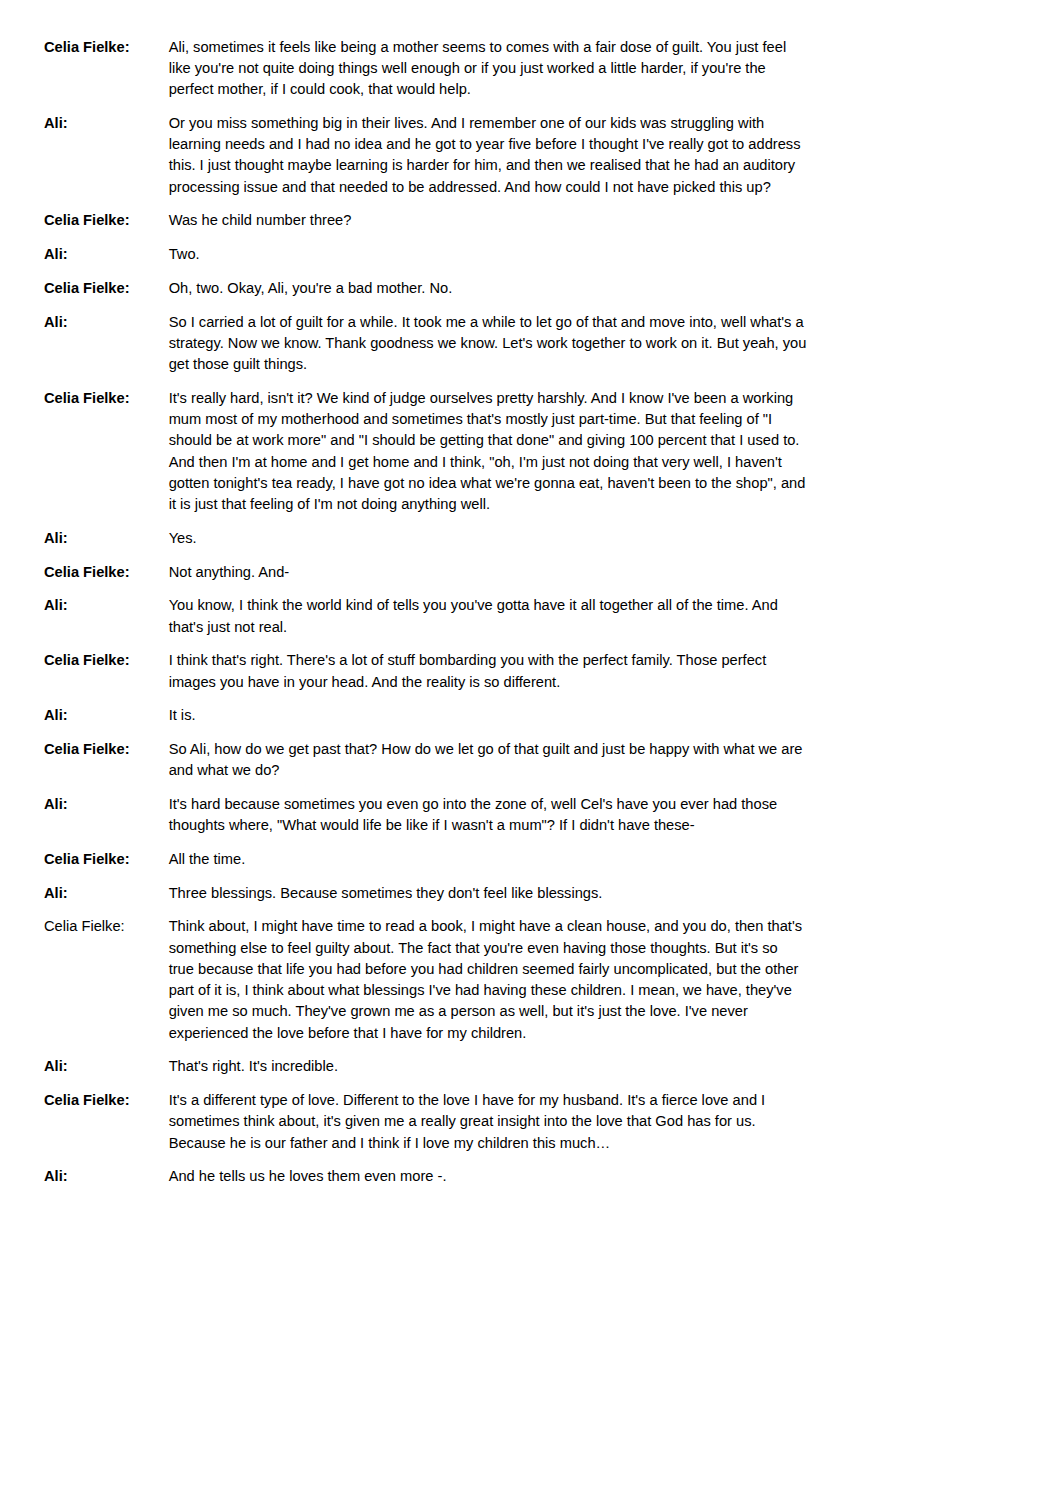| Celia Fielke: | Ali, sometimes it feels like being a mother seems to comes with a fair dose of guilt. You just feel like you're not quite doing things well enough or if you just worked a little harder, if you're the perfect mother, if I could cook, that would help. |
| Ali: | Or you miss something big in their lives. And I remember one of our kids was struggling with learning needs and I had no idea and he got to year five before I thought I've really got to address this. I just thought maybe learning is harder for him, and then we realised that he had an auditory processing issue and that needed to be addressed. And how could I not have picked this up? |
| Celia Fielke: | Was he child number three? |
| Ali: | Two. |
| Celia Fielke: | Oh, two. Okay, Ali, you're a bad mother. No. |
| Ali: | So I carried a lot of guilt for a while. It took me a while to let go of that and move into, well what's a strategy. Now we know. Thank goodness we know. Let's work together to work on it. But yeah, you get those guilt things. |
| Celia Fielke: | It's really hard, isn't it? We kind of judge ourselves pretty harshly. And I know I've been a working mum most of my motherhood and sometimes that's mostly just part-time. But that feeling of "I should be at work more" and "I should be getting that done" and giving 100 percent that I used to. And then I'm at home and I get home and I think, "oh, I'm just not doing that very well, I haven't gotten tonight's tea ready, I have got no idea what we're gonna eat, haven't been to the shop", and it is just that feeling of I'm not doing anything well. |
| Ali: | Yes. |
| Celia Fielke: | Not anything. And- |
| Ali: | You know, I think the world kind of tells you you've gotta have it all together all of the time. And that's just not real. |
| Celia Fielke: | I think that's right. There's a lot of stuff bombarding you with the perfect family. Those perfect images you have in your head. And the reality is so different. |
| Ali: | It is. |
| Celia Fielke: | So Ali, how do we get past that? How do we let go of that guilt and just be happy with what we are and what we do? |
| Ali: | It's hard because sometimes you even go into the zone of, well Cel's have you ever had those thoughts where, "What would life be like if I wasn't a mum"? If I didn't have these- |
| Celia Fielke: | All the time. |
| Ali: | Three blessings. Because sometimes they don't feel like blessings. |
| Celia Fielke: | Think about, I might have time to read a book, I might have a clean house, and you do, then that's something else to feel guilty about. The fact that you're even having those thoughts. But it's so true because that life you had before you had children seemed fairly uncomplicated, but the other part of it is, I think about what blessings I've had having these children. I mean, we have, they've given me so much. They've grown me as a person as well, but it's just the love. I've never experienced the love before that I have for my children. |
| Ali: | That's right. It's incredible. |
| Celia Fielke: | It's a different type of love. Different to the love I have for my husband. It's a fierce love and I sometimes think about, it's given me a really great insight into the love that God has for us. Because he is our father and I think if I love my children this much… |
| Ali: | And he tells us he loves them even more -. |